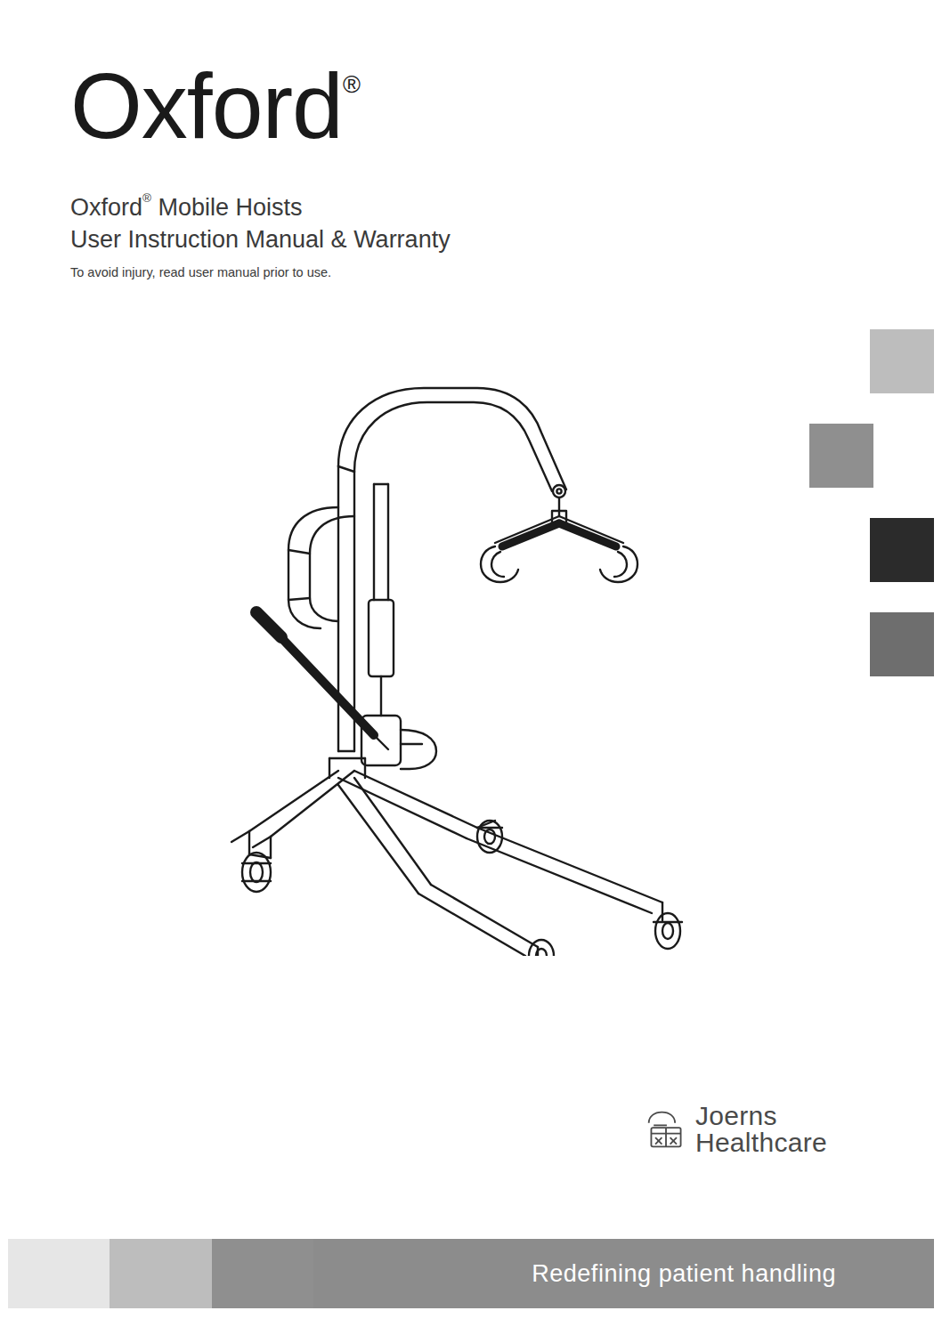Oxford®
Oxford® Mobile Hoists
User Instruction Manual & Warranty
To avoid injury, read user manual prior to use.
Joerns Healthcare
Redefining patient handling